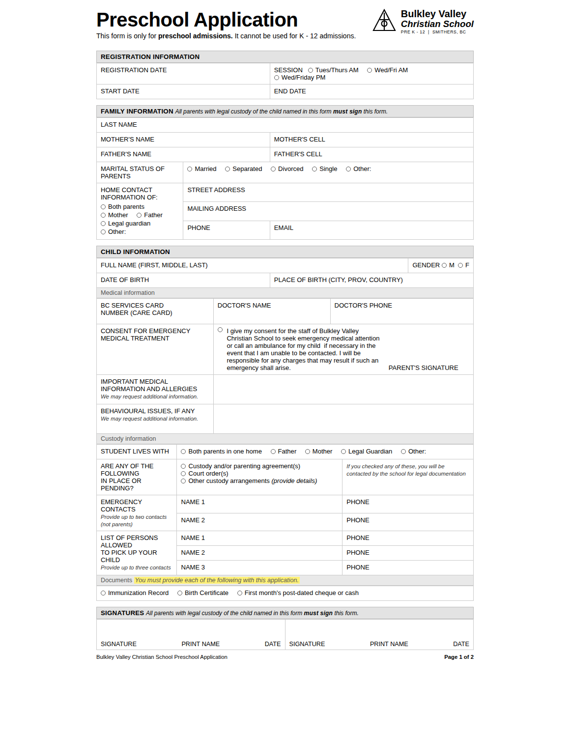Preschool Application
This form is only for preschool admissions. It cannot be used for K - 12 admissions.
Bulkley Valley
Christian School
PRE K - 12 | SMITHERS, BC
REGISTRATION INFORMATION
| REGISTRATION DATE | SESSION Tues/Thurs AM Wed/Fri AM Wed/Friday PM |
| START DATE | END DATE |
FAMILY INFORMATION All parents with legal custody of the child named in this form must sign this form.
| LAST NAME |
| MOTHER'S NAME | MOTHER'S CELL |
| FATHER'S NAME | FATHER'S CELL |
| MARITAL STATUS OF PARENTS | Married Separated Divorced Single Other: |
| HOME CONTACT INFORMATION OF: Both parents Mother Father Legal guardian Other: | STREET ADDRESS |
| MAILING ADDRESS |
| PHONE | EMAIL |
CHILD INFORMATION
| FULL NAME (FIRST, MIDDLE, LAST) | GENDER M F |
| DATE OF BIRTH | PLACE OF BIRTH (CITY, PROV, COUNTRY) |
Medical information
| BC SERVICES CARD NUMBER (CARE CARD) | DOCTOR'S NAME | DOCTOR'S PHONE |
| CONSENT FOR EMERGENCY MEDICAL TREATMENT | / I give my consent for the staff of Bulkley Valley Christian School to seek emergency medical attention or call an ambulance for my child if necessary in the event that I am unable to be contacted. I will be responsible for any charges that may result if such an emergency shall arise. / PARENT'S SIGNATURE / |
| IMPORTANT MEDICAL INFORMATION AND ALLERGIES We may request additional information. | |
| BEHAVIOURAL ISSUES, IF ANY We may request additional information. | |
Custody information
| STUDENT LIVES WITH | Both parents in one home Father Mother Legal Guardian Other: |
| ARE ANY OF THE FOLLOWING IN PLACE OR PENDING? | Custody and/or parenting agreement(s) Court order(s) Other custody arrangements (provide details) | If you checked any of these, you will be contacted by the school for legal documentation |
| EMERGENCY CONTACTS Provide up to two contacts (not parents) | NAME 1 | PHONE |
| NAME 2 | PHONE |
| LIST OF PERSONS ALLOWED TO PICK UP YOUR CHILD Provide up to three contacts | NAME 1 | PHONE |
| NAME 2 | PHONE |
| NAME 3 | PHONE |
Documents You must provide each of the following with this application.
| Immunization Record Birth Certificate First month's post-dated cheque or cash |
SIGNATURES All parents with legal custody of the child named in this form must sign this form.
| SIGNATURE PRINT NAME DATE | SIGNATURE PRINT NAME DATE |
Bulkley Valley Christian School Preschool Application Page 1 of 2